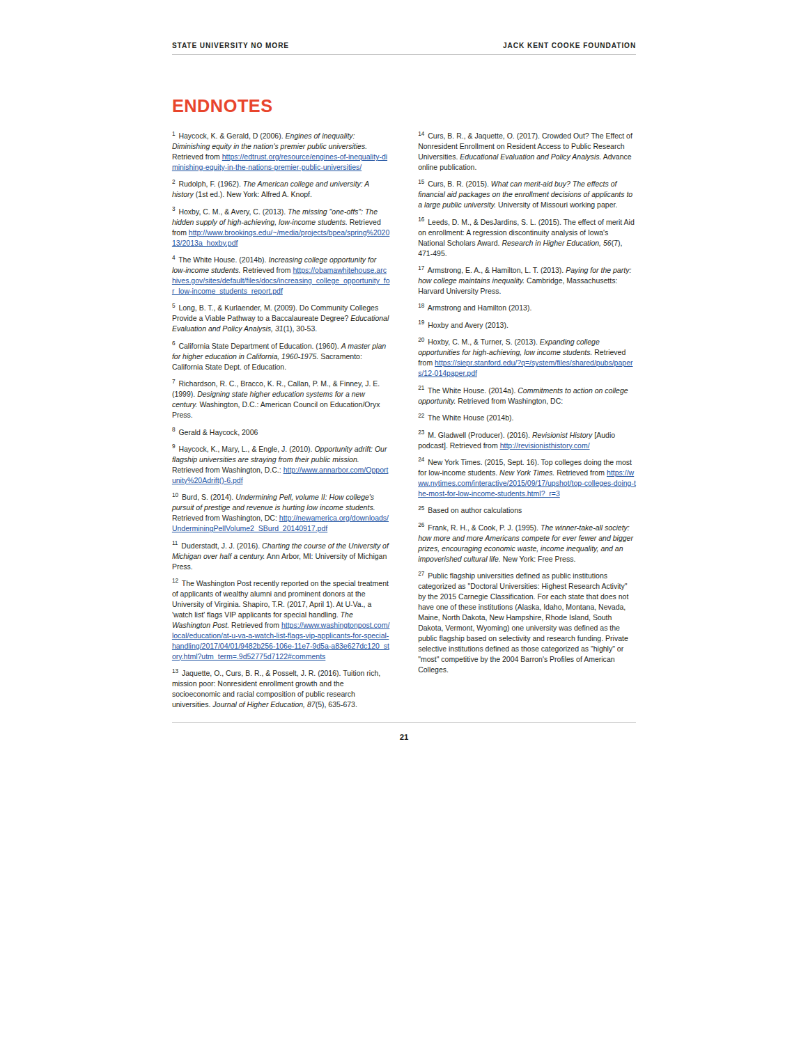State University No More
Jack Kent Cooke Foundation
Endnotes
1 Haycock, K. & Gerald, D (2006). Engines of inequality: Diminishing equity in the nation's premier public universities. Retrieved from https://edtrust.org/resource/engines-of-inequality-diminishing-equity-in-the-nations-premier-public-universities/
2 Rudolph, F. (1962). The American college and university: A history (1st ed.). New York: Alfred A. Knopf.
3 Hoxby, C. M., & Avery, C. (2013). The missing "one-offs": The hidden supply of high-achieving, low-income students. Retrieved from http://www.brookings.edu/~/media/projects/bpea/spring%202013/2013a_hoxby.pdf
4 The White House. (2014b). Increasing college opportunity for low-income students. Retrieved from https://obamawhitehouse.archives.gov/sites/default/files/docs/increasing_college_opportunity_for_low-income_students_report.pdf
5 Long, B. T., & Kurlaender, M. (2009). Do Community Colleges Provide a Viable Pathway to a Baccalaureate Degree? Educational Evaluation and Policy Analysis, 31(1), 30-53.
6 California State Department of Education. (1960). A master plan for higher education in California, 1960-1975. Sacramento: California State Dept. of Education.
7 Richardson, R. C., Bracco, K. R., Callan, P. M., & Finney, J. E. (1999). Designing state higher education systems for a new century. Washington, D.C.: American Council on Education/Oryx Press.
8 Gerald & Haycock, 2006
9 Haycock, K., Mary, L., & Engle, J. (2010). Opportunity adrift: Our flagship universities are straying from their public mission. Retrieved from Washington, D.C.: http://www.annarbor.com/Opportunity%20Adrift()-6.pdf
10 Burd, S. (2014). Undermining Pell, volume II: How college's pursuit of prestige and revenue is hurting low income students. Retrieved from Washington, DC: http://newamerica.org/downloads/UnderminingPellVolume2_SBurd_20140917.pdf
11 Duderstadt, J. J. (2016). Charting the course of the University of Michigan over half a century. Ann Arbor, MI: University of Michigan Press.
12 The Washington Post recently reported on the special treatment of applicants of wealthy alumni and prominent donors at the University of Virginia. Shapiro, T.R. (2017, April 1). At U-Va., a 'watch list' flags VIP applicants for special handling. The Washington Post. Retrieved from https://www.washingtonpost.com/local/education/at-u-va-a-watch-list-flags-vip-applicants-for-special-handling/2017/04/01/9482b256-106e-11e7-9d5a-a83e627dc120_story.html?utm_term=.9d52775d7122#comments
13 Jaquette, O., Curs, B. R., & Posselt, J. R. (2016). Tuition rich, mission poor: Nonresident enrollment growth and the socioeconomic and racial composition of public research universities. Journal of Higher Education, 87(5), 635-673.
14 Curs, B. R., & Jaquette, O. (2017). Crowded Out? The Effect of Nonresident Enrollment on Resident Access to Public Research Universities. Educational Evaluation and Policy Analysis. Advance online publication.
15 Curs, B. R. (2015). What can merit-aid buy? The effects of financial aid packages on the enrollment decisions of applicants to a large public university. University of Missouri working paper.
16 Leeds, D. M., & DesJardins, S. L. (2015). The effect of merit Aid on enrollment: A regression discontinuity analysis of Iowa's National Scholars Award. Research in Higher Education, 56(7), 471-495.
17 Armstrong, E. A., & Hamilton, L. T. (2013). Paying for the party: how college maintains inequality. Cambridge, Massachusetts: Harvard University Press.
18 Armstrong and Hamilton (2013).
19 Hoxby and Avery (2013).
20 Hoxby, C. M., & Turner, S. (2013). Expanding college opportunities for high-achieving, low income students. Retrieved from https://siepr.stanford.edu/?q=/system/files/shared/pubs/papers/12-014paper.pdf
21 The White House. (2014a). Commitments to action on college opportunity. Retrieved from Washington, DC:
22 The White House (2014b).
23 M. Gladwell (Producer). (2016). Revisionist History [Audio podcast]. Retrieved from http://revisionisthistory.com/
24 New York Times. (2015, Sept. 16). Top colleges doing the most for low-income students. New York Times. Retrieved from https://www.nytimes.com/interactive/2015/09/17/upshot/top-colleges-doing-the-most-for-low-income-students.html?_r=3
25 Based on author calculations
26 Frank, R. H., & Cook, P. J. (1995). The winner-take-all society: how more and more Americans compete for ever fewer and bigger prizes, encouraging economic waste, income inequality, and an impoverished cultural life. New York: Free Press.
27 Public flagship universities defined as public institutions categorized as "Doctoral Universities: Highest Research Activity" by the 2015 Carnegie Classification. For each state that does not have one of these institutions (Alaska, Idaho, Montana, Nevada, Maine, North Dakota, New Hampshire, Rhode Island, South Dakota, Vermont, Wyoming) one university was defined as the public flagship based on selectivity and research funding. Private selective institutions defined as those categorized as "highly" or "most" competitive by the 2004 Barron's Profiles of American Colleges.
21